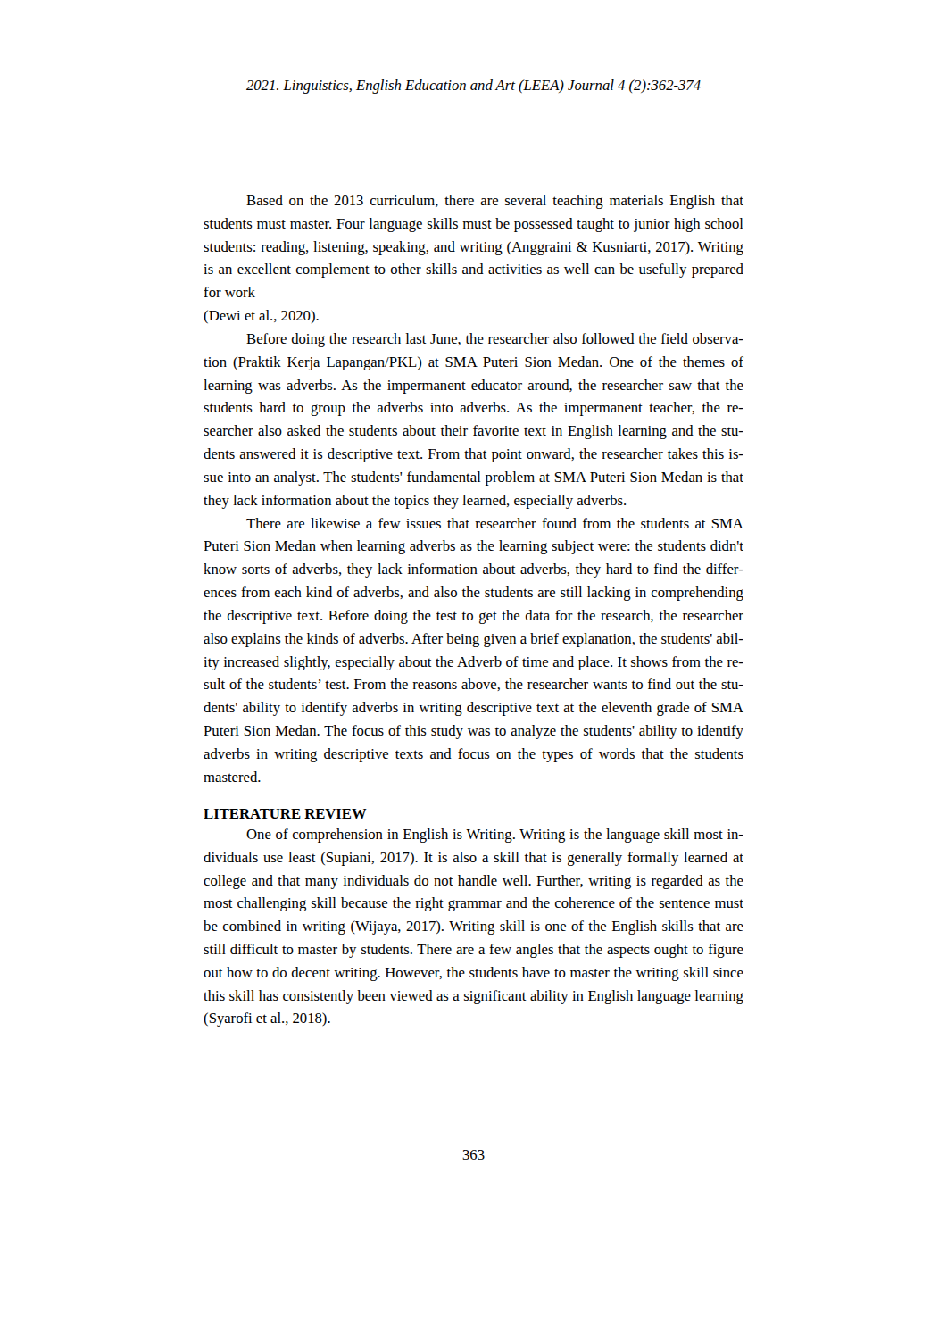2021. Linguistics, English Education and Art (LEEA) Journal 4 (2):362-374
Based on the 2013 curriculum, there are several teaching materials English that students must master. Four language skills must be possessed taught to junior high school students: reading, listening, speaking, and writing (Anggraini & Kusniarti, 2017). Writing is an excellent complement to other skills and activities as well can be usefully prepared for work
(Dewi et al., 2020).
Before doing the research last June, the researcher also followed the field observation (Praktik Kerja Lapangan/PKL) at SMA Puteri Sion Medan. One of the themes of learning was adverbs. As the impermanent educator around, the researcher saw that the students hard to group the adverbs into adverbs. As the impermanent teacher, the researcher also asked the students about their favorite text in English learning and the students answered it is descriptive text. From that point onward, the researcher takes this issue into an analyst. The students' fundamental problem at SMA Puteri Sion Medan is that they lack information about the topics they learned, especially adverbs.
There are likewise a few issues that researcher found from the students at SMA Puteri Sion Medan when learning adverbs as the learning subject were: the students didn't know sorts of adverbs, they lack information about adverbs, they hard to find the differences from each kind of adverbs, and also the students are still lacking in comprehending the descriptive text. Before doing the test to get the data for the research, the researcher also explains the kinds of adverbs. After being given a brief explanation, the students' ability increased slightly, especially about the Adverb of time and place. It shows from the result of the students’ test. From the reasons above, the researcher wants to find out the students' ability to identify adverbs in writing descriptive text at the eleventh grade of SMA Puteri Sion Medan. The focus of this study was to analyze the students' ability to identify adverbs in writing descriptive texts and focus on the types of words that the students mastered.
LITERATURE REVIEW
One of comprehension in English is Writing. Writing is the language skill most individuals use least (Supiani, 2017). It is also a skill that is generally formally learned at college and that many individuals do not handle well. Further, writing is regarded as the most challenging skill because the right grammar and the coherence of the sentence must be combined in writing (Wijaya, 2017). Writing skill is one of the English skills that are still difficult to master by students. There are a few angles that the aspects ought to figure out how to do decent writing. However, the students have to master the writing skill since this skill has consistently been viewed as a significant ability in English language learning (Syarofi et al., 2018).
363